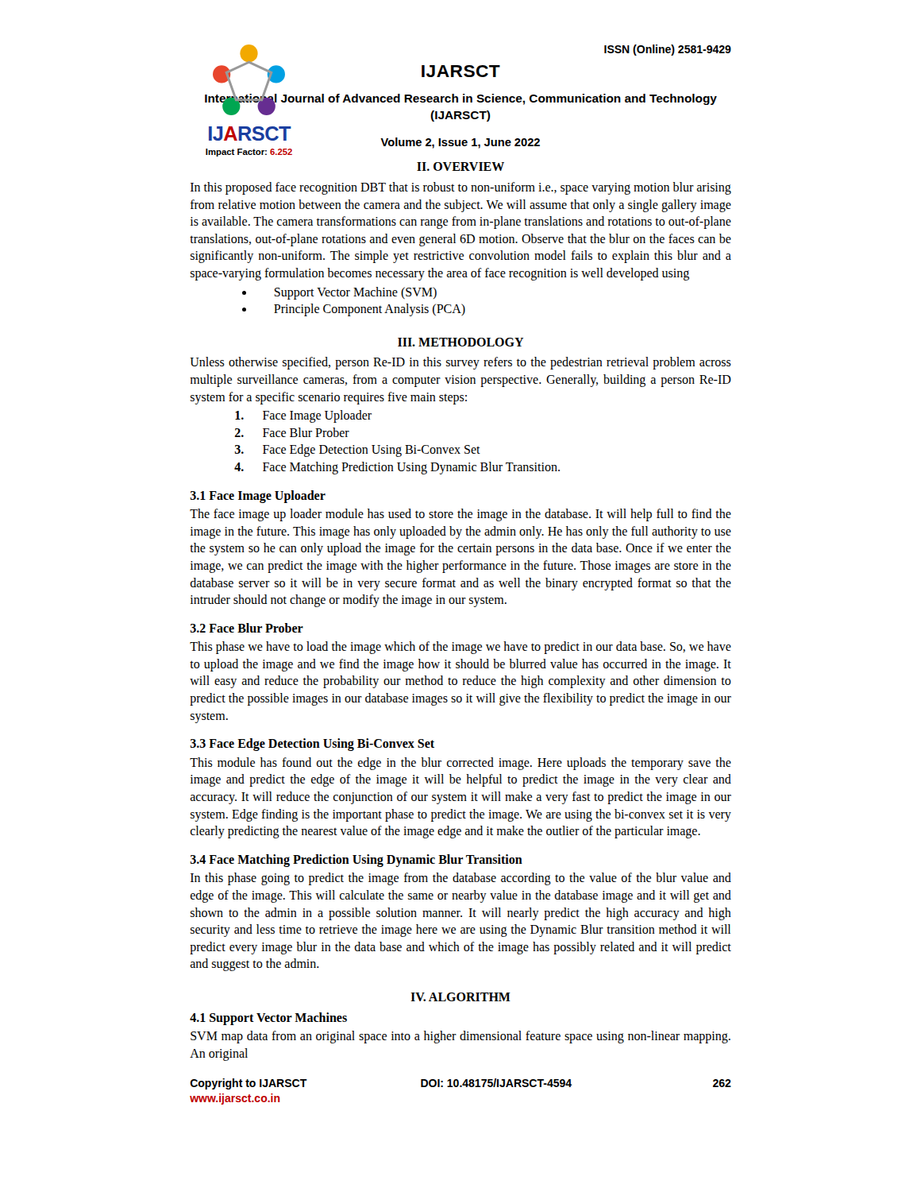IJARSCT
Impact Factor: 6.252
ISSN (Online) 2581-9429
IJARSCT
International Journal of Advanced Research in Science, Communication and Technology (IJARSCT)
Volume 2, Issue 1, June 2022
II. OVERVIEW
In this proposed face recognition DBT that is robust to non-uniform i.e., space varying motion blur arising from relative motion between the camera and the subject. We will assume that only a single gallery image is available. The camera transformations can range from in-plane translations and rotations to out-of-plane translations, out-of-plane rotations and even general 6D motion. Observe that the blur on the faces can be significantly non-uniform. The simple yet restrictive convolution model fails to explain this blur and a space-varying formulation becomes necessary the area of face recognition is well developed using
Support Vector Machine (SVM)
Principle Component Analysis (PCA)
III. METHODOLOGY
Unless otherwise specified, person Re-ID in this survey refers to the pedestrian retrieval problem across multiple surveillance cameras, from a computer vision perspective. Generally, building a person Re-ID system for a specific scenario requires five main steps:
Face Image Uploader
Face Blur Prober
Face Edge Detection Using Bi-Convex Set
Face Matching Prediction Using Dynamic Blur Transition.
3.1 Face Image Uploader
The face image up loader module has used to store the image in the database. It will help full to find the image in the future. This image has only uploaded by the admin only. He has only the full authority to use the system so he can only upload the image for the certain persons in the data base. Once if we enter the image, we can predict the image with the higher performance in the future. Those images are store in the database server so it will be in very secure format and as well the binary encrypted format so that the intruder should not change or modify the image in our system.
3.2 Face Blur Prober
This phase we have to load the image which of the image we have to predict in our data base. So, we have to upload the image and we find the image how it should be blurred value has occurred in the image. It will easy and reduce the probability our method to reduce the high complexity and other dimension to predict the possible images in our database images so it will give the flexibility to predict the image in our system.
3.3 Face Edge Detection Using Bi-Convex Set
This module has found out the edge in the blur corrected image. Here uploads the temporary save the image and predict the edge of the image it will be helpful to predict the image in the very clear and accuracy. It will reduce the conjunction of our system it will make a very fast to predict the image in our system. Edge finding is the important phase to predict the image. We are using the bi-convex set it is very clearly predicting the nearest value of the image edge and it make the outlier of the particular image.
3.4 Face Matching Prediction Using Dynamic Blur Transition
In this phase going to predict the image from the database according to the value of the blur value and edge of the image. This will calculate the same or nearby value in the database image and it will get and shown to the admin in a possible solution manner. It will nearly predict the high accuracy and high security and less time to retrieve the image here we are using the Dynamic Blur transition method it will predict every image blur in the data base and which of the image has possibly related and it will predict and suggest to the admin.
IV. ALGORITHM
4.1 Support Vector Machines
SVM map data from an original space into a higher dimensional feature space using non-linear mapping. An original
Copyright to IJARSCT
www.ijarsct.co.in
DOI: 10.48175/IJARSCT-4594
262